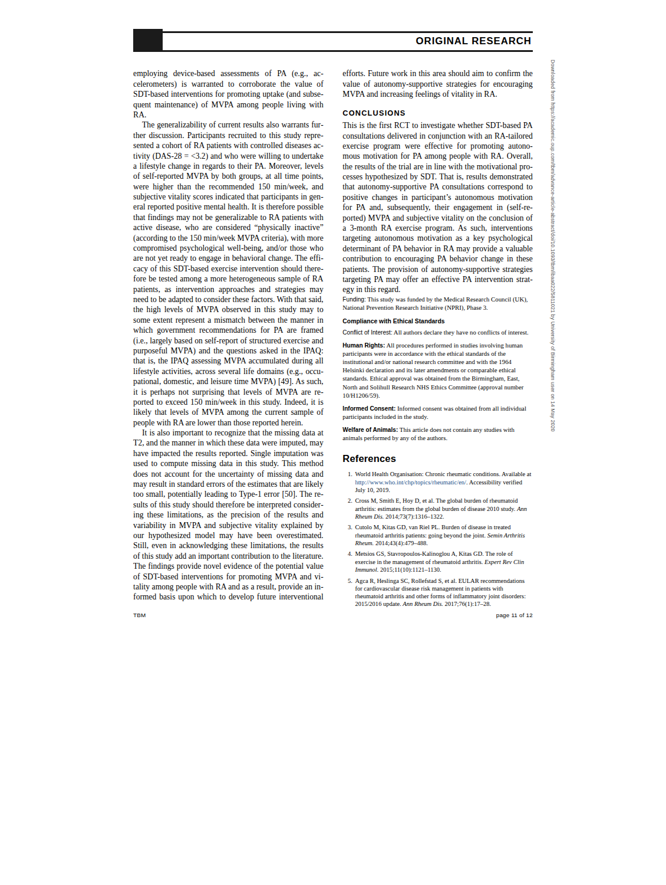Original Research
Downloaded from https://academic.oup.com/tbm/advance-article-abstract/doi/10.1093/tbm/ibaa022/5811021 by University of Birmingham user on 14 May 2020
employing device-based assessments of PA (e.g., accelerometers) is warranted to corroborate the value of SDT-based interventions for promoting uptake (and subsequent maintenance) of MVPA among people living with RA.
The generalizability of current results also warrants further discussion. Participants recruited to this study represented a cohort of RA patients with controlled diseases activity (DAS-28 = <3.2) and who were willing to undertake a lifestyle change in regards to their PA. Moreover, levels of self-reported MVPA by both groups, at all time points, were higher than the recommended 150 min/week, and subjective vitality scores indicated that participants in general reported positive mental health. It is therefore possible that findings may not be generalizable to RA patients with active disease, who are considered “physically inactive” (according to the 150 min/week MVPA criteria), with more compromised psychological well-being, and/or those who are not yet ready to engage in behavioral change. The efficacy of this SDT-based exercise intervention should therefore be tested among a more heterogeneous sample of RA patients, as intervention approaches and strategies may need to be adapted to consider these factors. With that said, the high levels of MVPA observed in this study may to some extent represent a mismatch between the manner in which government recommendations for PA are framed (i.e., largely based on self-report of structured exercise and purposeful MVPA) and the questions asked in the IPAQ: that is, the IPAQ assessing MVPA accumulated during all lifestyle activities, across several life domains (e.g., occupational, domestic, and leisure time MVPA) [49]. As such, it is perhaps not surprising that levels of MVPA are reported to exceed 150 min/week in this study. Indeed, it is likely that levels of MVPA among the current sample of people with RA are lower than those reported herein.
It is also important to recognize that the missing data at T2, and the manner in which these data were imputed, may have impacted the results reported. Single imputation was used to compute missing data in this study. This method does not account for the uncertainty of missing data and may result in standard errors of the estimates that are likely too small, potentially leading to Type-1 error [50]. The results of this study should therefore be interpreted considering these limitations, as the precision of the results and variability in MVPA and subjective vitality explained by our hypothesized model may have been overestimated. Still, even in acknowledging these limitations, the results of this study add an important contribution to the literature. The findings provide novel evidence of the potential value of SDT-based interventions for promoting MVPA and vitality among people with RA and as a result, provide an informed basis upon which to develop future interventional efforts. Future work in this area should aim to confirm the value of autonomy-supportive strategies for encouraging MVPA and increasing feelings of vitality in RA.
Conclusions
This is the first RCT to investigate whether SDT-based PA consultations delivered in conjunction with an RA-tailored exercise program were effective for promoting autonomous motivation for PA among people with RA. Overall, the results of the trial are in line with the motivational processes hypothesized by SDT. That is, results demonstrated that autonomy-supportive PA consultations correspond to positive changes in participant’s autonomous motivation for PA and, subsequently, their engagement in (self-reported) MVPA and subjective vitality on the conclusion of a 3-month RA exercise program. As such, interventions targeting autonomous motivation as a key psychological determinant of PA behavior in RA may provide a valuable contribution to encouraging PA behavior change in these patients. The provision of autonomy-supportive strategies targeting PA may offer an effective PA intervention strategy in this regard.
Funding: This study was funded by the Medical Research Council (UK), National Prevention Research Initiative (NPRI), Phase 3.
Compliance with Ethical Standards
Conflict of Interest: All authors declare they have no conflicts of interest.
Human Rights: All procedures performed in studies involving human participants were in accordance with the ethical standards of the institutional and/or national research committee and with the 1964 Helsinki declaration and its later amendments or comparable ethical standards. Ethical approval was obtained from the Birmingham, East, North and Solihull Research NHS Ethics Committee (approval number 10/H1206/59).
Informed Consent: Informed consent was obtained from all individual participants included in the study.
Welfare of Animals: This article does not contain any studies with animals performed by any of the authors.
References
World Health Organisation: Chronic rheumatic conditions. Available at http://www.who.int/chp/topics/rheumatic/en/. Accessibility verified July 10, 2019.
Cross M, Smith E, Hoy D, et al. The global burden of rheumatoid arthritis: estimates from the global burden of disease 2010 study. Ann Rheum Dis. 2014;73(7):1316–1322.
Cutolo M, Kitas GD, van Riel PL. Burden of disease in treated rheumatoid arthritis patients: going beyond the joint. Semin Arthritis Rheum. 2014;43(4):479–488.
Metsios GS, Stavropoulos-Kalinoglou A, Kitas GD. The role of exercise in the management of rheumatoid arthritis. Expert Rev Clin Immunol. 2015;11(10):1121–1130.
Agca R, Heslinga SC, Rollefstad S, et al. EULAR recommendations for cardiovascular disease risk management in patients with rheumatoid arthritis and other forms of inflammatory joint disorders: 2015/2016 update. Ann Rheum Dis. 2017;76(1):17–28.
TBM
page 11 of 12